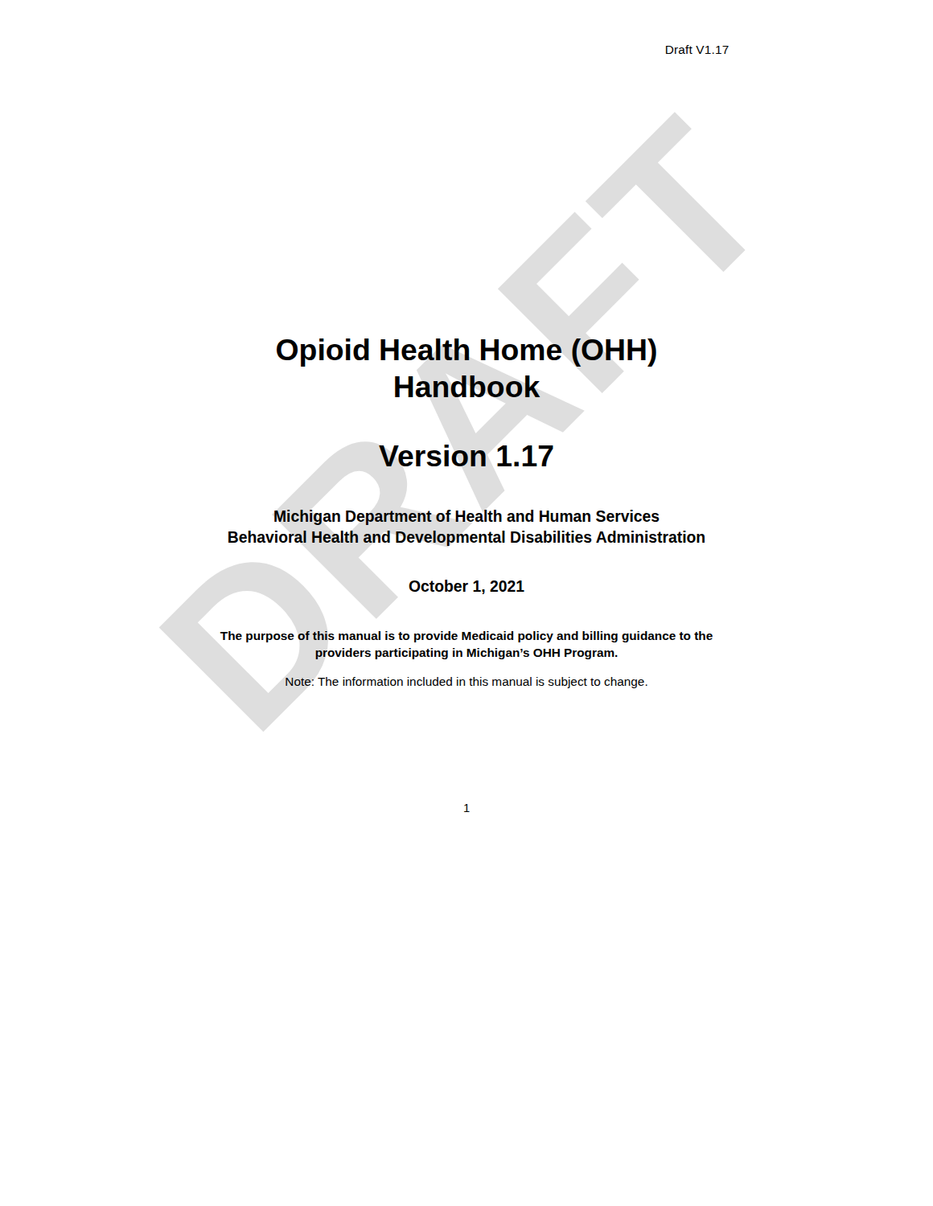Draft V1.17
DRAFT
Opioid Health Home (OHH) Handbook
Version 1.17
Michigan Department of Health and Human Services
Behavioral Health and Developmental Disabilities Administration
October 1, 2021
The purpose of this manual is to provide Medicaid policy and billing guidance to the providers participating in Michigan’s OHH Program.
Note: The information included in this manual is subject to change.
1